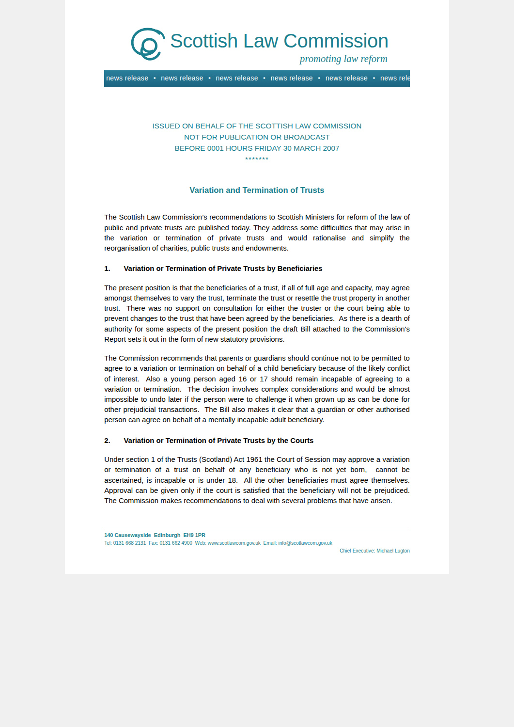Scottish Law Commission
promoting law reform
news release • news release • news release • news release • news release • news release
ISSUED ON BEHALF OF THE SCOTTISH LAW COMMISSION
NOT FOR PUBLICATION OR BROADCAST
BEFORE 0001 HOURS FRIDAY 30 MARCH 2007
*******
Variation and Termination of Trusts
The Scottish Law Commission’s recommendations to Scottish Ministers for reform of the law of public and private trusts are published today. They address some difficulties that may arise in the variation or termination of private trusts and would rationalise and simplify the reorganisation of charities, public trusts and endowments.
1. Variation or Termination of Private Trusts by Beneficiaries
The present position is that the beneficiaries of a trust, if all of full age and capacity, may agree amongst themselves to vary the trust, terminate the trust or resettle the trust property in another trust. There was no support on consultation for either the truster or the court being able to prevent changes to the trust that have been agreed by the beneficiaries. As there is a dearth of authority for some aspects of the present position the draft Bill attached to the Commission's Report sets it out in the form of new statutory provisions.
The Commission recommends that parents or guardians should continue not to be permitted to agree to a variation or termination on behalf of a child beneficiary because of the likely conflict of interest. Also a young person aged 16 or 17 should remain incapable of agreeing to a variation or termination. The decision involves complex considerations and would be almost impossible to undo later if the person were to challenge it when grown up as can be done for other prejudicial transactions. The Bill also makes it clear that a guardian or other authorised person can agree on behalf of a mentally incapable adult beneficiary.
2. Variation or Termination of Private Trusts by the Courts
Under section 1 of the Trusts (Scotland) Act 1961 the Court of Session may approve a variation or termination of a trust on behalf of any beneficiary who is not yet born, cannot be ascertained, is incapable or is under 18. All the other beneficiaries must agree themselves. Approval can be given only if the court is satisfied that the beneficiary will not be prejudiced. The Commission makes recommendations to deal with several problems that have arisen.
140 Causewayside Edinburgh EH9 1PR
Tel: 0131 668 2131 Fax: 0131 662 4900 Web: www.scotlawcom.gov.uk Email: info@scotlawcom.gov.uk
Chief Executive: Michael Lugton